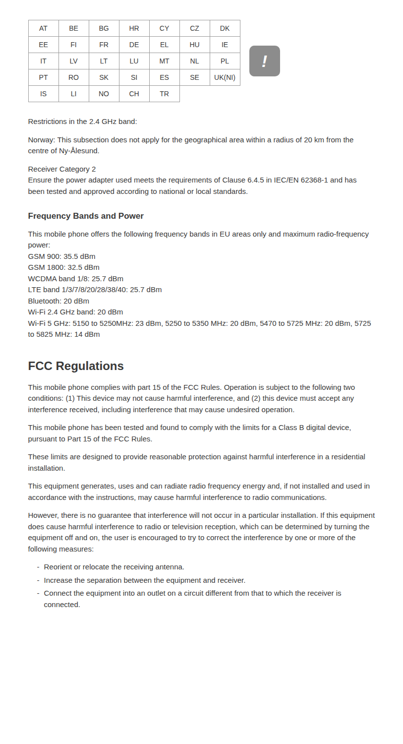| AT | BE | BG | HR | CY | CZ | DK |
| EE | FI | FR | DE | EL | HU | IE |
| IT | LV | LT | LU | MT | NL | PL |
| PT | RO | SK | SI | ES | SE | UK(NI) |
| IS | LI | NO | CH | TR | | |
!
Restrictions in the 2.4 GHz band:
Norway: This subsection does not apply for the geographical area within a radius of 20 km from the centre of Ny-Ålesund.
Receiver Category 2
Ensure the power adapter used meets the requirements of Clause 6.4.5 in IEC/EN 62368-1 and has been tested and approved according to national or local standards.
Frequency Bands and Power
This mobile phone offers the following frequency bands in EU areas only and maximum radio-frequency power:
GSM 900: 35.5 dBm
GSM 1800: 32.5 dBm
WCDMA band 1/8: 25.7 dBm
LTE band 1/3/7/8/20/28/38/40: 25.7 dBm
Bluetooth: 20 dBm
Wi-Fi 2.4 GHz band: 20 dBm
Wi-Fi 5 GHz: 5150 to 5250MHz: 23 dBm, 5250 to 5350 MHz: 20 dBm, 5470 to 5725 MHz: 20 dBm, 5725 to 5825 MHz: 14 dBm
FCC Regulations
This mobile phone complies with part 15 of the FCC Rules. Operation is subject to the following two conditions: (1) This device may not cause harmful interference, and (2) this device must accept any interference received, including interference that may cause undesired operation.
This mobile phone has been tested and found to comply with the limits for a Class B digital device, pursuant to Part 15 of the FCC Rules.
These limits are designed to provide reasonable protection against harmful interference in a residential installation.
This equipment generates, uses and can radiate radio frequency energy and, if not installed and used in accordance with the instructions, may cause harmful interference to radio communications.
However, there is no guarantee that interference will not occur in a particular installation. If this equipment does cause harmful interference to radio or television reception, which can be determined by turning the equipment off and on, the user is encouraged to try to correct the interference by one or more of the following measures:
Reorient or relocate the receiving antenna.
Increase the separation between the equipment and receiver.
Connect the equipment into an outlet on a circuit different from that to which the receiver is connected.